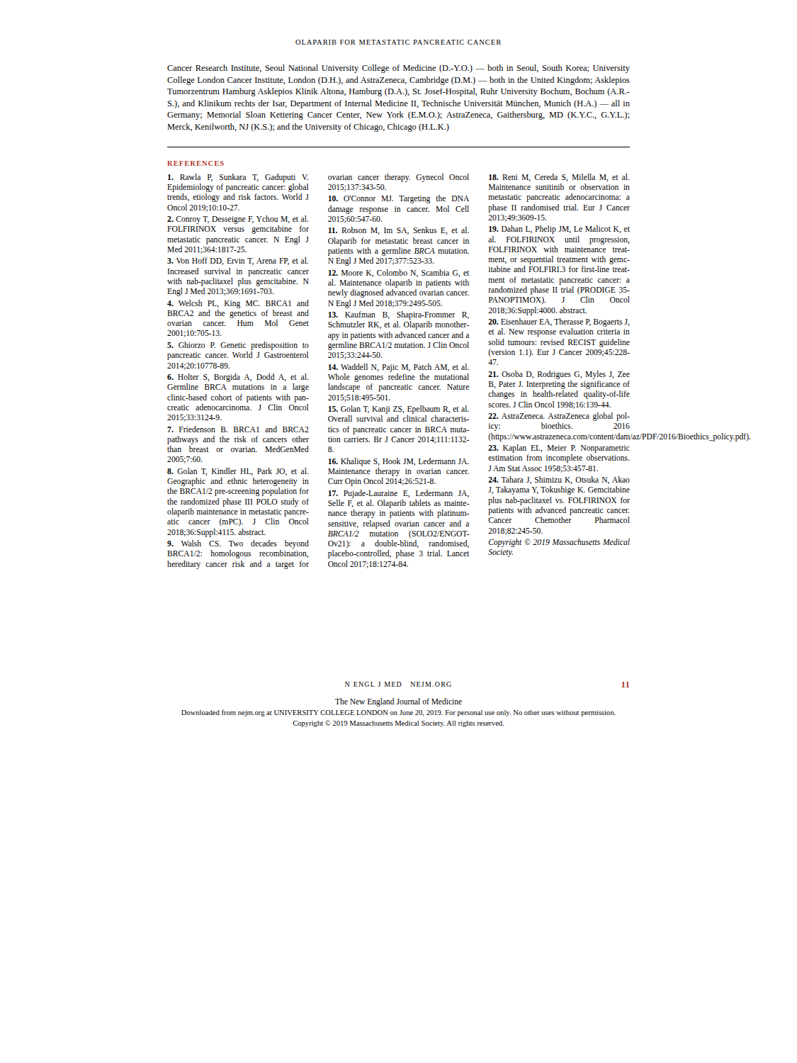Olaparib for Metastatic Pancreatic Cancer
Cancer Research Institute, Seoul National University College of Medicine (D.-Y.O.) — both in Seoul, South Korea; University College London Cancer Institute, London (D.H.), and AstraZeneca, Cambridge (D.M.) — both in the United Kingdom; Asklepios Tumorzentrum Hamburg Asklepios Klinik Altona, Hamburg (D.A.), St. Josef-Hospital, Ruhr University Bochum, Bochum (A.R.-S.), and Klinikum rechts der Isar, Department of Internal Medicine II, Technische Universität München, Munich (H.A.) — all in Germany; Memorial Sloan Kettering Cancer Center, New York (E.M.O.); AstraZeneca, Gaithersburg, MD (K.Y.C., G.Y.L.); Merck, Kenilworth, NJ (K.S.); and the University of Chicago, Chicago (H.L.K.)
References
1. Rawla P, Sunkara T, Gaduputi V. Epidemiology of pancreatic cancer: global trends, etiology and risk factors. World J Oncol 2019;10:10-27.
2. Conroy T, Desseigne F, Ychou M, et al. FOLFIRINOX versus gemcitabine for metastatic pancreatic cancer. N Engl J Med 2011;364:1817-25.
3. Von Hoff DD, Ervin T, Arena FP, et al. Increased survival in pancreatic cancer with nab-paclitaxel plus gemcitabine. N Engl J Med 2013;369:1691-703.
4. Welcsh PL, King MC. BRCA1 and BRCA2 and the genetics of breast and ovarian cancer. Hum Mol Genet 2001;10:705-13.
5. Ghiorzo P. Genetic predisposition to pancreatic cancer. World J Gastroenterol 2014;20:10778-89.
6. Holter S, Borgida A, Dodd A, et al. Germline BRCA mutations in a large clinic-based cohort of patients with pancreatic adenocarcinoma. J Clin Oncol 2015;33:3124-9.
7. Friedenson B. BRCA1 and BRCA2 pathways and the risk of cancers other than breast or ovarian. MedGenMed 2005;7:60.
8. Golan T, Kindler HL, Park JO, et al. Geographic and ethnic heterogeneity in the BRCA1/2 pre-screening population for the randomized phase III POLO study of olaparib maintenance in metastatic pancreatic cancer (mPC). J Clin Oncol 2018;36:Suppl:4115. abstract.
9. Walsh CS. Two decades beyond BRCA1/2: homologous recombination, hereditary cancer risk and a target for ovarian cancer therapy. Gynecol Oncol 2015;137:343-50.
10. O'Connor MJ. Targeting the DNA damage response in cancer. Mol Cell 2015;60:547-60.
11. Robson M, Im SA, Senkus E, et al. Olaparib for metastatic breast cancer in patients with a germline BRCA mutation. N Engl J Med 2017;377:523-33.
12. Moore K, Colombo N, Scambia G, et al. Maintenance olaparib in patients with newly diagnosed advanced ovarian cancer. N Engl J Med 2018;379:2495-505.
13. Kaufman B, Shapira-Frommer R, Schmutzler RK, et al. Olaparib monotherapy in patients with advanced cancer and a germline BRCA1/2 mutation. J Clin Oncol 2015;33:244-50.
14. Waddell N, Pajic M, Patch AM, et al. Whole genomes redefine the mutational landscape of pancreatic cancer. Nature 2015;518:495-501.
15. Golan T, Kanji ZS, Epelbaum R, et al. Overall survival and clinical characteristics of pancreatic cancer in BRCA mutation carriers. Br J Cancer 2014;111:1132-8.
16. Khalique S, Hook JM, Ledermann JA. Maintenance therapy in ovarian cancer. Curr Opin Oncol 2014;26:521-8.
17. Pujade-Lauraine E, Ledermann JA, Selle F, et al. Olaparib tablets as maintenance therapy in patients with platinum-sensitive, relapsed ovarian cancer and a BRCA1/2 mutation (SOLO2/ENGOT-Ov21): a double-blind, randomised, placebo-controlled, phase 3 trial. Lancet Oncol 2017;18:1274-84.
18. Reni M, Cereda S, Milella M, et al. Maintenance sunitinib or observation in metastatic pancreatic adenocarcinoma: a phase II randomised trial. Eur J Cancer 2013;49:3609-15.
19. Dahan L, Phelip JM, Le Malicot K, et al. FOLFIRINOX until progression, FOLFIRINOX with maintenance treatment, or sequential treatment with gemcitabine and FOLFIRI.3 for first-line treatment of metastatic pancreatic cancer: a randomized phase II trial (PRODIGE 35-PANOPTIMOX). J Clin Oncol 2018;36:Suppl:4000. abstract.
20. Eisenhauer EA, Therasse P, Bogaerts J, et al. New response evaluation criteria in solid tumours: revised RECIST guideline (version 1.1). Eur J Cancer 2009;45:228-47.
21. Osoba D, Rodrigues G, Myles J, Zee B, Pater J. Interpreting the significance of changes in health-related quality-of-life scores. J Clin Oncol 1998;16:139-44.
22. AstraZeneca. AstraZeneca global policy: bioethics. 2016 (https://www.astrazeneca.com/content/dam/az/PDF/2016/Bioethics_policy.pdf).
23. Kaplan EL, Meier P. Nonparametric estimation from incomplete observations. J Am Stat Assoc 1958;53:457-81.
24. Tahara J, Shimizu K, Otsuka N, Akao J, Takayama Y, Tokushige K. Gemcitabine plus nab-paclitaxel vs. FOLFIRINOX for patients with advanced pancreatic cancer. Cancer Chemother Pharmacol 2018;82:245-50.
Copyright © 2019 Massachusetts Medical Society.
N Engl J Med nejm.org
11
The New England Journal of Medicine
Downloaded from nejm.org at UNIVERSITY COLLEGE LONDON on June 20, 2019. For personal use only. No other uses without permission.
Copyright © 2019 Massachusetts Medical Society. All rights reserved.